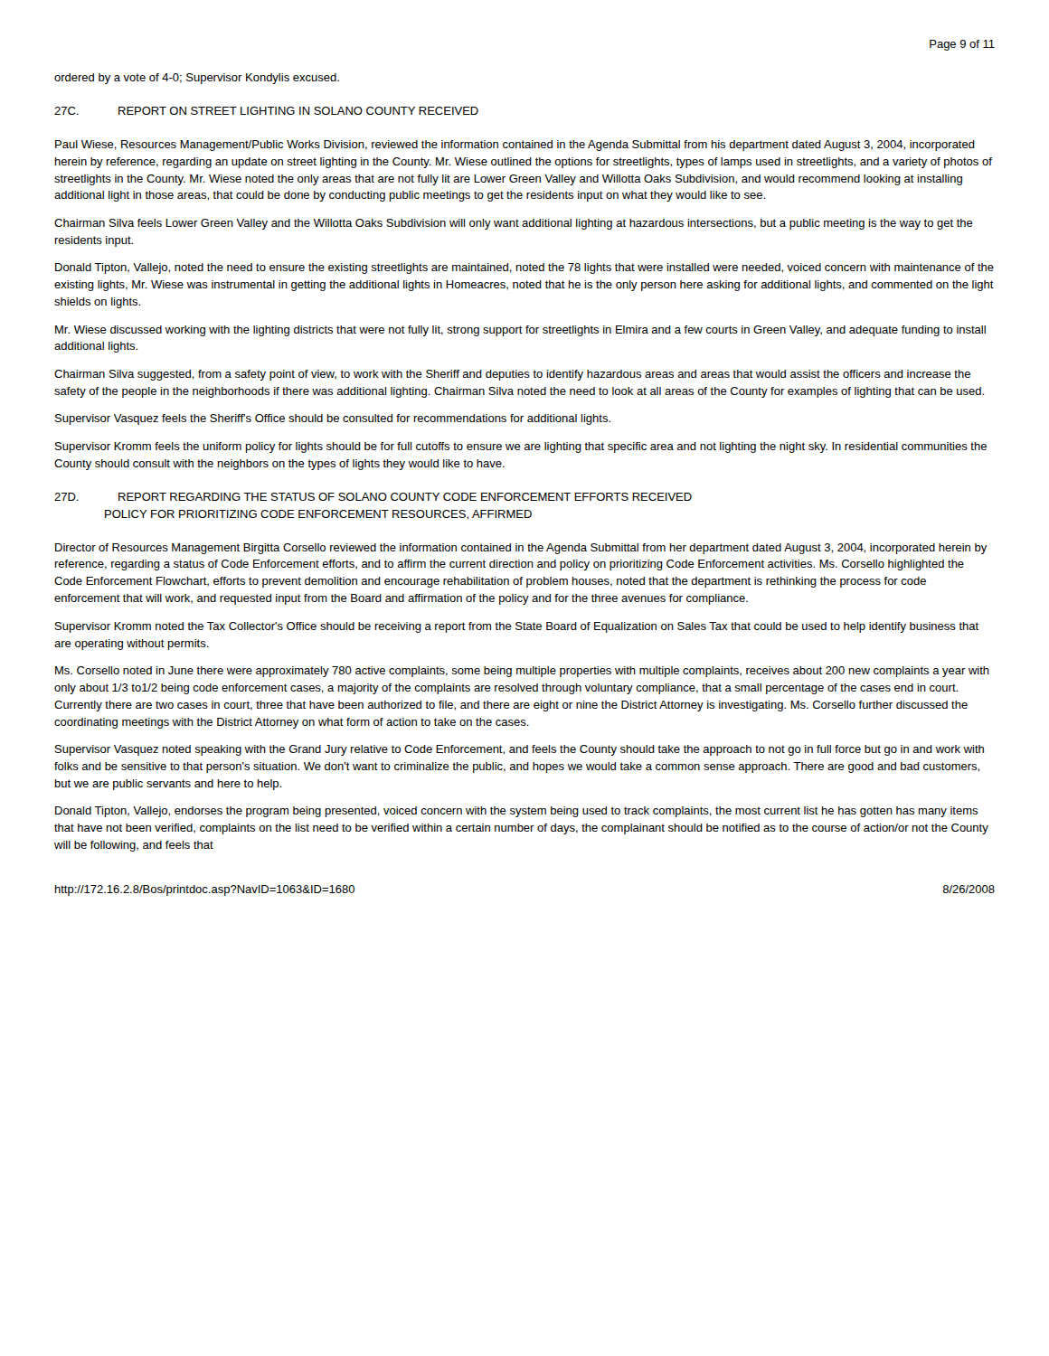Page 9 of 11
ordered by a vote of 4-0; Supervisor Kondylis excused.
27C. REPORT ON STREET LIGHTING IN SOLANO COUNTY RECEIVED
Paul Wiese, Resources Management/Public Works Division, reviewed the information contained in the Agenda Submittal from his department dated August 3, 2004, incorporated herein by reference, regarding an update on street lighting in the County. Mr. Wiese outlined the options for streetlights, types of lamps used in streetlights, and a variety of photos of streetlights in the County. Mr. Wiese noted the only areas that are not fully lit are Lower Green Valley and Willotta Oaks Subdivision, and would recommend looking at installing additional light in those areas, that could be done by conducting public meetings to get the residents input on what they would like to see.
Chairman Silva feels Lower Green Valley and the Willotta Oaks Subdivision will only want additional lighting at hazardous intersections, but a public meeting is the way to get the residents input.
Donald Tipton, Vallejo, noted the need to ensure the existing streetlights are maintained, noted the 78 lights that were installed were needed, voiced concern with maintenance of the existing lights, Mr. Wiese was instrumental in getting the additional lights in Homeacres, noted that he is the only person here asking for additional lights, and commented on the light shields on lights.
Mr. Wiese discussed working with the lighting districts that were not fully lit, strong support for streetlights in Elmira and a few courts in Green Valley, and adequate funding to install additional lights.
Chairman Silva suggested, from a safety point of view, to work with the Sheriff and deputies to identify hazardous areas and areas that would assist the officers and increase the safety of the people in the neighborhoods if there was additional lighting. Chairman Silva noted the need to look at all areas of the County for examples of lighting that can be used.
Supervisor Vasquez feels the Sheriff's Office should be consulted for recommendations for additional lights.
Supervisor Kromm feels the uniform policy for lights should be for full cutoffs to ensure we are lighting that specific area and not lighting the night sky. In residential communities the County should consult with the neighbors on the types of lights they would like to have.
27D. REPORT REGARDING THE STATUS OF SOLANO COUNTY CODE ENFORCEMENT EFFORTS RECEIVED
POLICY FOR PRIORITIZING CODE ENFORCEMENT RESOURCES, AFFIRMED
Director of Resources Management Birgitta Corsello reviewed the information contained in the Agenda Submittal from her department dated August 3, 2004, incorporated herein by reference, regarding a status of Code Enforcement efforts, and to affirm the current direction and policy on prioritizing Code Enforcement activities. Ms. Corsello highlighted the Code Enforcement Flowchart, efforts to prevent demolition and encourage rehabilitation of problem houses, noted that the department is rethinking the process for code enforcement that will work, and requested input from the Board and affirmation of the policy and for the three avenues for compliance.
Supervisor Kromm noted the Tax Collector's Office should be receiving a report from the State Board of Equalization on Sales Tax that could be used to help identify business that are operating without permits.
Ms. Corsello noted in June there were approximately 780 active complaints, some being multiple properties with multiple complaints, receives about 200 new complaints a year with only about 1/3 to1/2 being code enforcement cases, a majority of the complaints are resolved through voluntary compliance, that a small percentage of the cases end in court. Currently there are two cases in court, three that have been authorized to file, and there are eight or nine the District Attorney is investigating. Ms. Corsello further discussed the coordinating meetings with the District Attorney on what form of action to take on the cases.
Supervisor Vasquez noted speaking with the Grand Jury relative to Code Enforcement, and feels the County should take the approach to not go in full force but go in and work with folks and be sensitive to that person's situation. We don't want to criminalize the public, and hopes we would take a common sense approach. There are good and bad customers, but we are public servants and here to help.
Donald Tipton, Vallejo, endorses the program being presented, voiced concern with the system being used to track complaints, the most current list he has gotten has many items that have not been verified, complaints on the list need to be verified within a certain number of days, the complainant should be notified as to the course of action/or not the County will be following, and feels that
http://172.16.2.8/Bos/printdoc.asp?NavID=1063&ID=1680 8/26/2008